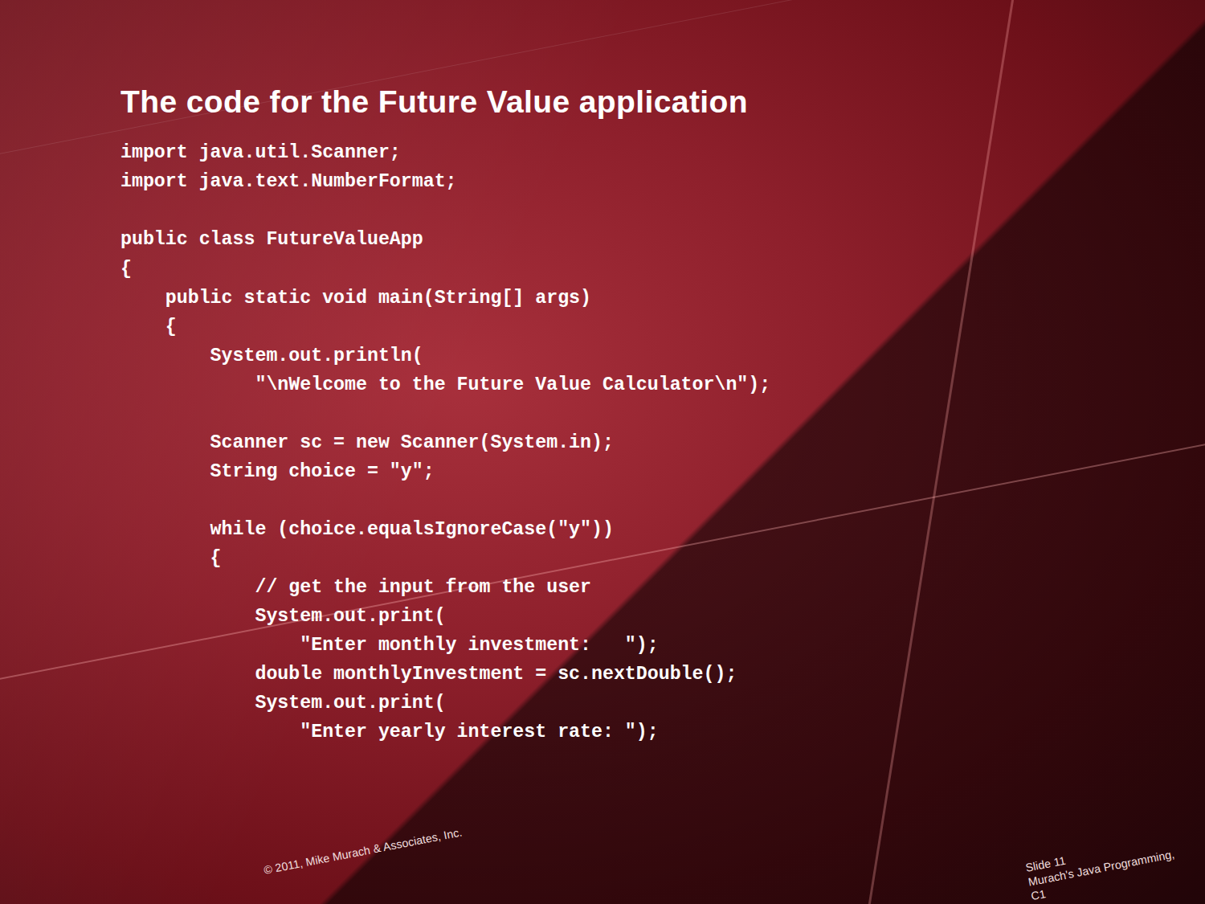The code for the Future Value application
import java.util.Scanner;
import java.text.NumberFormat;

public class FutureValueApp
{
    public static void main(String[] args)
    {
        System.out.println(
            "\nWelcome to the Future Value Calculator\n");

        Scanner sc = new Scanner(System.in);
        String choice = "y";

        while (choice.equalsIgnoreCase("y"))
        {
            // get the input from the user
            System.out.print(
                "Enter monthly investment:   ");
            double monthlyInvestment = sc.nextDouble();
            System.out.print(
                "Enter yearly interest rate: ");
© 2011, Mike Murach & Associates, Inc.
Slide 11
Murach's Java Programming,
C1